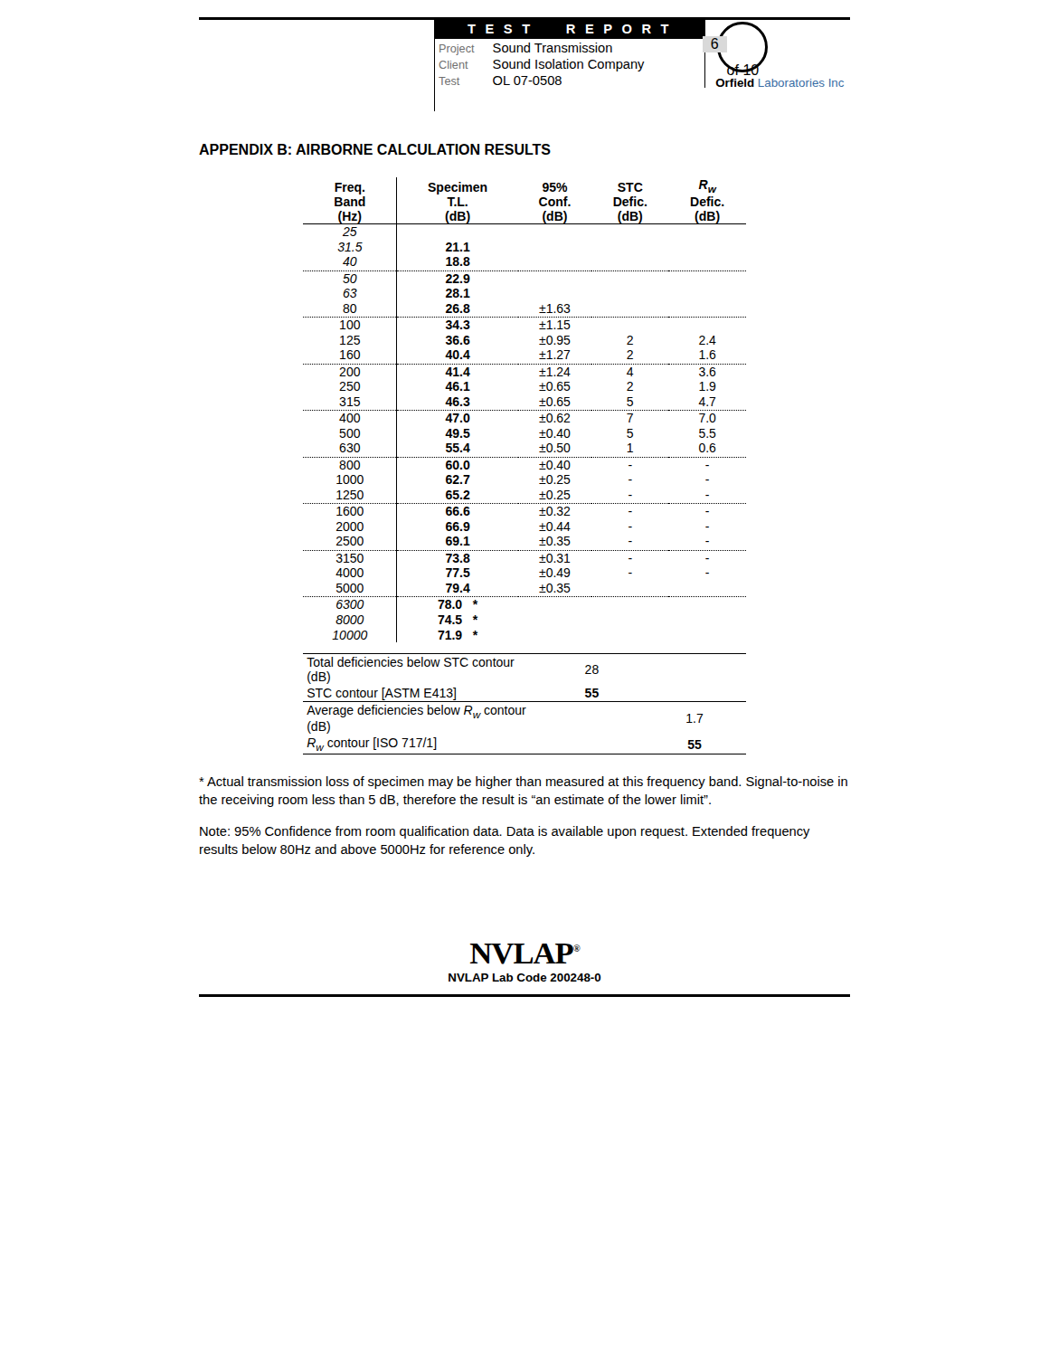T E S T R E P O R T
Project Sound Transmission
Client Sound Isolation Company
Test OL 07-0508
Orfield Laboratories Inc
6
of 10
APPENDIX B: AIRBORNE CALCULATION RESULTS
| Freq. | Specimen | 95% | STC | R w |
| --- | --- | --- | --- | --- |
| Band | T.L. | Conf. | Defic. | Defic. |
| (Hz) | (dB) | (dB) | (dB) | (dB) |
| 25 | | | | |
| 31.5 | 21.1 | | | |
| 40 | 18.8 | | | |
| 50 | 22.9 | | | |
| 63 | 28.1 | | | |
| 80 | 26.8 | ±1.63 | | |
| 100 | 34.3 | ±1.15 | | |
| 125 | 36.6 | ±0.95 | 2 | 2.4 |
| 160 | 40.4 | ±1.27 | 2 | 1.6 |
| 200 | 41.4 | ±1.24 | 4 | 3.6 |
| 250 | 46.1 | ±0.65 | 2 | 1.9 |
| 315 | 46.3 | ±0.65 | 5 | 4.7 |
| 400 | 47.0 | ±0.62 | 7 | 7.0 |
| 500 | 49.5 | ±0.40 | 5 | 5.5 |
| 630 | 55.4 | ±0.50 | 1 | 0.6 |
| 800 | 60.0 | ±0.40 | - | - |
| 1000 | 62.7 | ±0.25 | - | - |
| 1250 | 65.2 | ±0.25 | - | - |
| 1600 | 66.6 | ±0.32 | - | - |
| 2000 | 66.9 | ±0.44 | - | - |
| 2500 | 69.1 | ±0.35 | - | - |
| 3150 | 73.8 | ±0.31 | - | - |
| 4000 | 77.5 | ±0.49 | - | - |
| 5000 | 79.4 | ±0.35 | | |
| 6300 | 78.0 * | | | |
| 8000 | 74.5 * | | | |
| 10000 | 71.9 * | | | |
| Total deficiencies below STC contour (dB) | 28 | |
| STC contour [ASTM E413] | 55 | |
| Average deficiencies below R w contour (dB) | | 1.7 |
| R w contour [ISO 717/1] | | 55 |
* Actual transmission loss of specimen may be higher than measured at this frequency band. Signal-to-noise in the receiving room less than 5 dB, therefore the result is “an estimate of the lower limit”.
Note: 95% Confidence from room qualification data. Data is available upon request. Extended frequency results below 80Hz and above 5000Hz for reference only.
NVLAP®
NVLAP Lab Code 200248-0